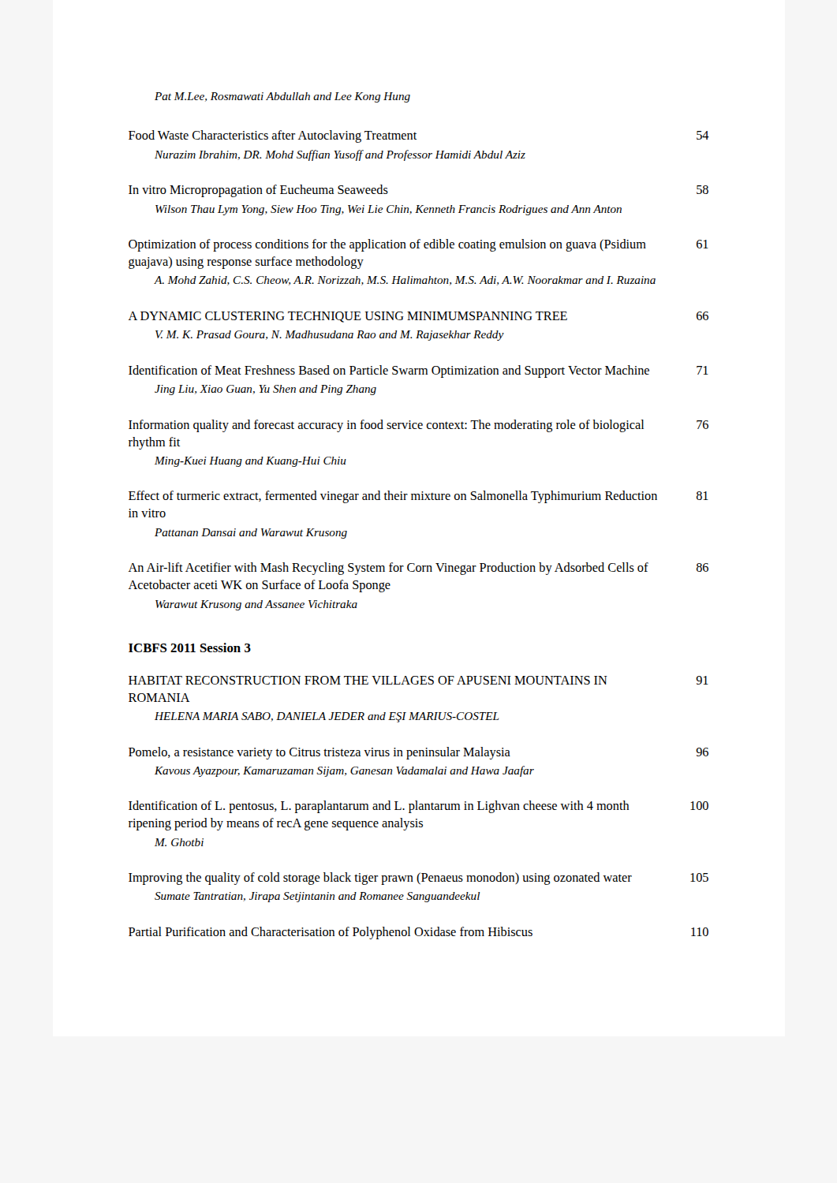Pat M.Lee, Rosmawati Abdullah and Lee Kong Hung
Food Waste Characteristics after Autoclaving Treatment
54
Nurazim Ibrahim, DR. Mohd Suffian Yusoff and Professor Hamidi Abdul Aziz
In vitro Micropropagation of Eucheuma Seaweeds
58
Wilson Thau Lym Yong, Siew Hoo Ting, Wei Lie Chin, Kenneth Francis Rodrigues and Ann Anton
Optimization of process conditions for the application of edible coating emulsion on guava (Psidium guajava) using response surface methodology
61
A. Mohd Zahid, C.S. Cheow, A.R. Norizzah, M.S. Halimahton, M.S. Adi, A.W. Noorakmar and I. Ruzaina
A DYNAMIC CLUSTERING TECHNIQUE USING MINIMUMSPANNING TREE
66
V. M. K. Prasad Goura, N. Madhusudana Rao and M. Rajasekhar Reddy
Identification of Meat Freshness Based on Particle Swarm Optimization and Support Vector Machine
71
Jing Liu, Xiao Guan, Yu Shen and Ping Zhang
Information quality and forecast accuracy in food service context: The moderating role of biological rhythm fit
76
Ming-Kuei Huang and Kuang-Hui Chiu
Effect of turmeric extract, fermented vinegar and their mixture on Salmonella Typhimurium Reduction in vitro
81
Pattanan Dansai and Warawut Krusong
An Air-lift Acetifier with Mash Recycling System for Corn Vinegar Production by Adsorbed Cells of Acetobacter aceti WK on Surface of Loofa Sponge
86
Warawut Krusong and Assanee Vichitraka
ICBFS 2011 Session 3
HABITAT RECONSTRUCTION FROM THE VILLAGES OF APUSENI MOUNTAINS IN ROMANIA
91
HELENA MARIA SABO, DANIELA JEDER and EŞI MARIUS-COSTEL
Pomelo, a resistance variety to Citrus tristeza virus in peninsular Malaysia
96
Kavous Ayazpour, Kamaruzaman Sijam, Ganesan Vadamalai and Hawa Jaafar
Identification of L. pentosus, L. paraplantarum and L. plantarum in Lighvan cheese with 4 month ripening period by means of recA gene sequence analysis
100
M. Ghotbi
Improving the quality of cold storage black tiger prawn (Penaeus monodon) using ozonated water
105
Sumate Tantratian, Jirapa Setjintanin and Romanee Sanguandeekul
Partial Purification and Characterisation of Polyphenol Oxidase from Hibiscus
110